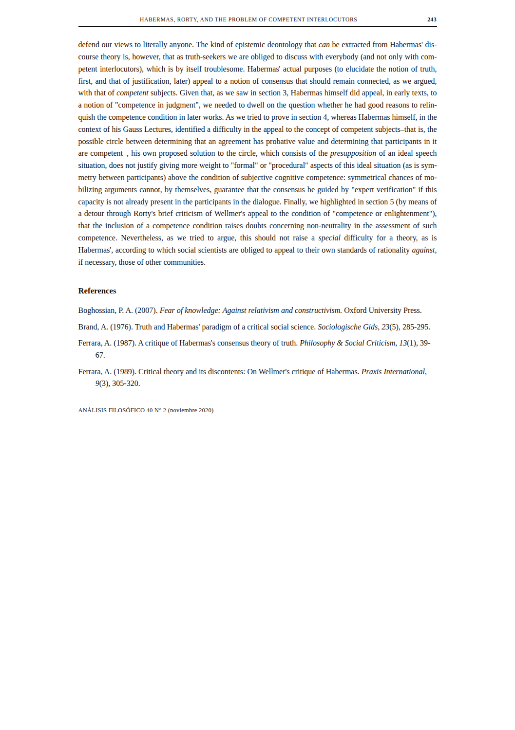Habermas, Rorty, and the Problem of Competent Interlocutors 243
defend our views to literally anyone. The kind of epistemic deontology that can be extracted from Habermas' discourse theory is, however, that as truth-seekers we are obliged to discuss with everybody (and not only with competent interlocutors), which is by itself troublesome. Habermas' actual purposes (to elucidate the notion of truth, first, and that of justification, later) appeal to a notion of consensus that should remain connected, as we argued, with that of competent subjects. Given that, as we saw in section 3, Habermas himself did appeal, in early texts, to a notion of "competence in judgment", we needed to dwell on the question whether he had good reasons to relinquish the competence condition in later works. As we tried to prove in section 4, whereas Habermas himself, in the context of his Gauss Lectures, identified a difficulty in the appeal to the concept of competent subjects–that is, the possible circle between determining that an agreement has probative value and determining that participants in it are competent–, his own proposed solution to the circle, which consists of the presupposition of an ideal speech situation, does not justify giving more weight to "formal" or "procedural" aspects of this ideal situation (as is symmetry between participants) above the condition of subjective cognitive competence: symmetrical chances of mobilizing arguments cannot, by themselves, guarantee that the consensus be guided by "expert verification" if this capacity is not already present in the participants in the dialogue. Finally, we highlighted in section 5 (by means of a detour through Rorty's brief criticism of Wellmer's appeal to the condition of "competence or enlightenment"), that the inclusion of a competence condition raises doubts concerning non-neutrality in the assessment of such competence. Nevertheless, as we tried to argue, this should not raise a special difficulty for a theory, as is Habermas', according to which social scientists are obliged to appeal to their own standards of rationality against, if necessary, those of other communities.
References
Boghossian, P. A. (2007). Fear of knowledge: Against relativism and constructivism. Oxford University Press.
Brand, A. (1976). Truth and Habermas' paradigm of a critical social science. Sociologische Gids, 23(5), 285-295.
Ferrara, A. (1987). A critique of Habermas's consensus theory of truth. Philosophy & Social Criticism, 13(1), 39-67.
Ferrara, A. (1989). Critical theory and its discontents: On Wellmer's critique of Habermas. Praxis International, 9(3), 305-320.
ANÁLISIS FILOSÓFICO 40 N° 2 (noviembre 2020)